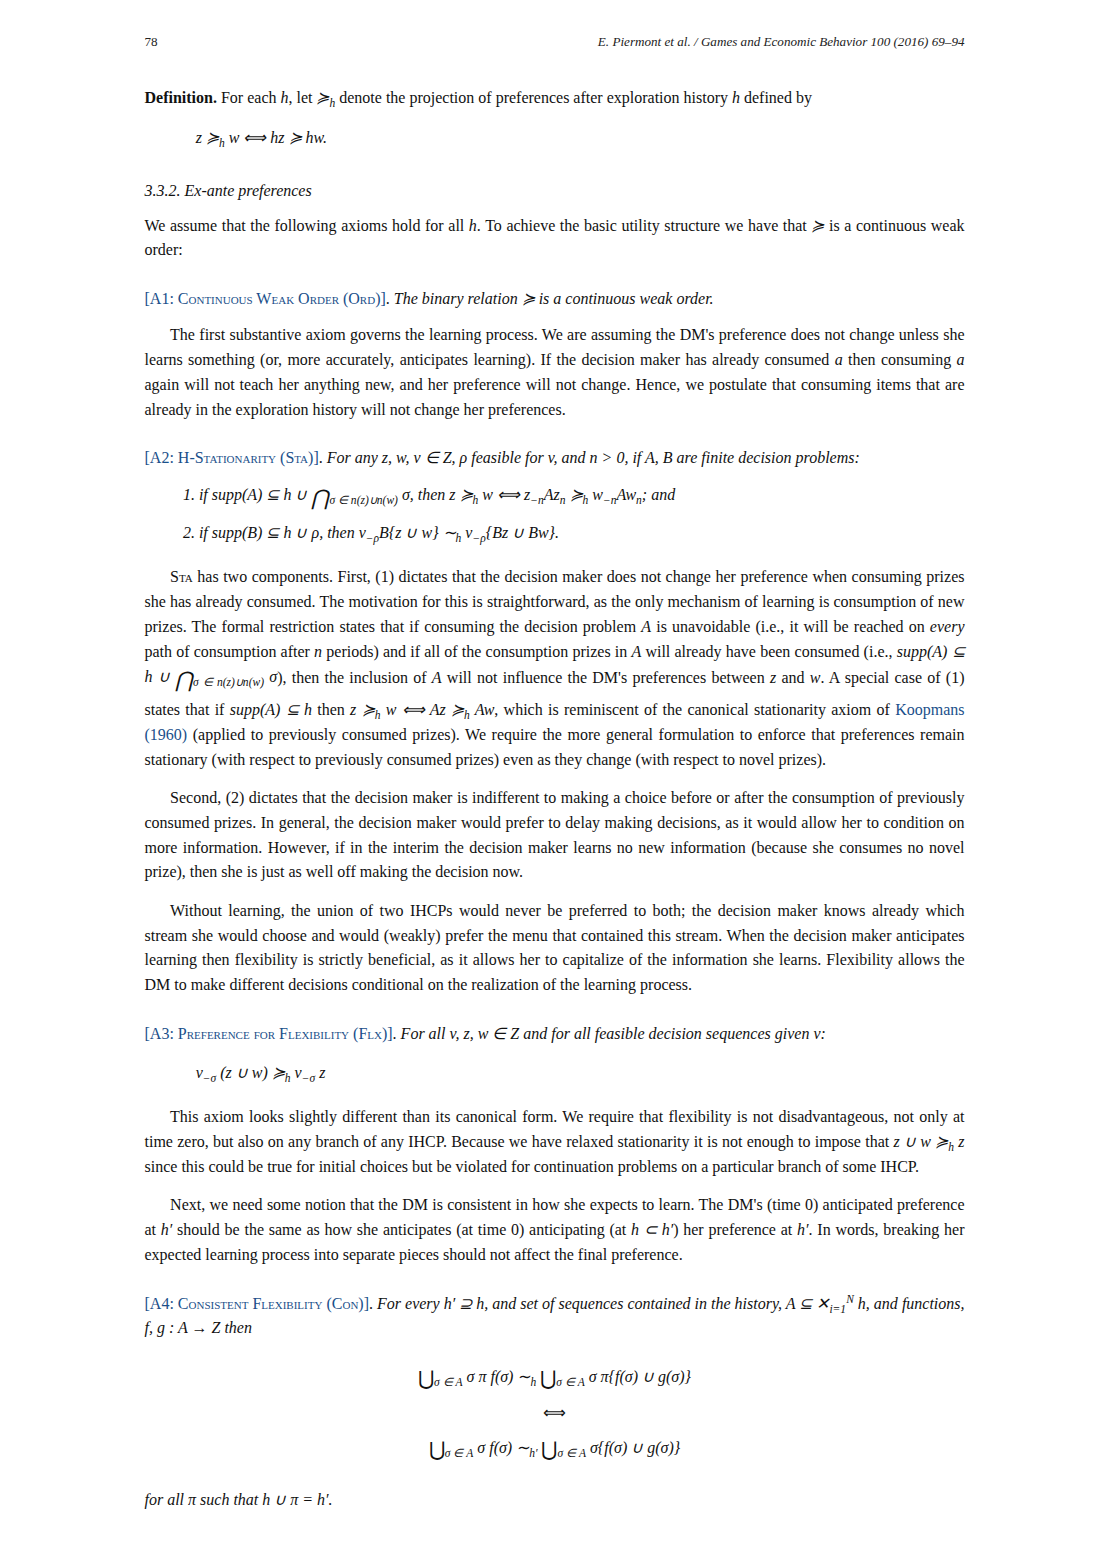78 E. Piermont et al. / Games and Economic Behavior 100 (2016) 69–94
Definition. For each h, let ≽h denote the projection of preferences after exploration history h defined by
z ≽h w ⟺ hz ≽ hw.
3.3.2. Ex-ante preferences
We assume that the following axioms hold for all h. To achieve the basic utility structure we have that ≽ is a continuous weak order:
[A1: Continuous Weak Order (Ord)]. The binary relation ≽ is a continuous weak order.
The first substantive axiom governs the learning process. We are assuming the DM's preference does not change unless she learns something (or, more accurately, anticipates learning). If the decision maker has already consumed a then consuming a again will not teach her anything new, and her preference will not change. Hence, we postulate that consuming items that are already in the exploration history will not change her preferences.
[A2: H-Stationarity (Sta)]. For any z, w, v ∈ Z, ρ feasible for v, and n > 0, if A, B are finite decision problems:
if supp(A) ⊆ h ∪ ⋂σ ∈ n(z)∪n(w) σ, then z ≽h w ⟺ z−nAzn ≽h w−nAwn; and
if supp(B) ⊆ h ∪ ρ, then v−ρB{z ∪ w} ∼h v−ρ{Bz ∪ Bw}.
Sta has two components. First, (1) dictates that the decision maker does not change her preference when consuming prizes she has already consumed. The motivation for this is straightforward, as the only mechanism of learning is consumption of new prizes. The formal restriction states that if consuming the decision problem A is unavoidable (i.e., it will be reached on every path of consumption after n periods) and if all of the consumption prizes in A will already have been consumed (i.e., supp(A) ⊆ h ∪ ⋂σ ∈ n(z)∪n(w) σ), then the inclusion of A will not influence the DM's preferences between z and w. A special case of (1) states that if supp(A) ⊆ h then z ≽h w ⟺ Az ≽h Aw, which is reminiscent of the canonical stationarity axiom of Koopmans (1960) (applied to previously consumed prizes). We require the more general formulation to enforce that preferences remain stationary (with respect to previously consumed prizes) even as they change (with respect to novel prizes).
Second, (2) dictates that the decision maker is indifferent to making a choice before or after the consumption of previously consumed prizes. In general, the decision maker would prefer to delay making decisions, as it would allow her to condition on more information. However, if in the interim the decision maker learns no new information (because she consumes no novel prize), then she is just as well off making the decision now.
Without learning, the union of two IHCPs would never be preferred to both; the decision maker knows already which stream she would choose and would (weakly) prefer the menu that contained this stream. When the decision maker anticipates learning then flexibility is strictly beneficial, as it allows her to capitalize of the information she learns. Flexibility allows the DM to make different decisions conditional on the realization of the learning process.
[A3: Preference for Flexibility (Flx)]. For all v, z, w ∈ Z and for all feasible decision sequences given v:
v−σ (z ∪ w) ≽h v−σ z
This axiom looks slightly different than its canonical form. We require that flexibility is not disadvantageous, not only at time zero, but also on any branch of any IHCP. Because we have relaxed stationarity it is not enough to impose that z ∪ w ≽h z since this could be true for initial choices but be violated for continuation problems on a particular branch of some IHCP.
Next, we need some notion that the DM is consistent in how she expects to learn. The DM's (time 0) anticipated preference at h′ should be the same as how she anticipates (at time 0) anticipating (at h ⊂ h′) her preference at h′. In words, breaking her expected learning process into separate pieces should not affect the final preference.
[A4: Consistent Flexibility (Con)]. For every h′ ⊇ h, and set of sequences contained in the history, A ⊆ ✕i=1N h, and functions, f, g : A → Z then
⋃σ ∈ A σ π f(σ) ∼h ⋃σ ∈ A σ π{f(σ) ∪ g(σ)} ⟺ ⋃σ ∈ A σ f(σ) ∼h′ ⋃σ ∈ A σ{f(σ) ∪ g(σ)}
for all π such that h ∪ π = h′.